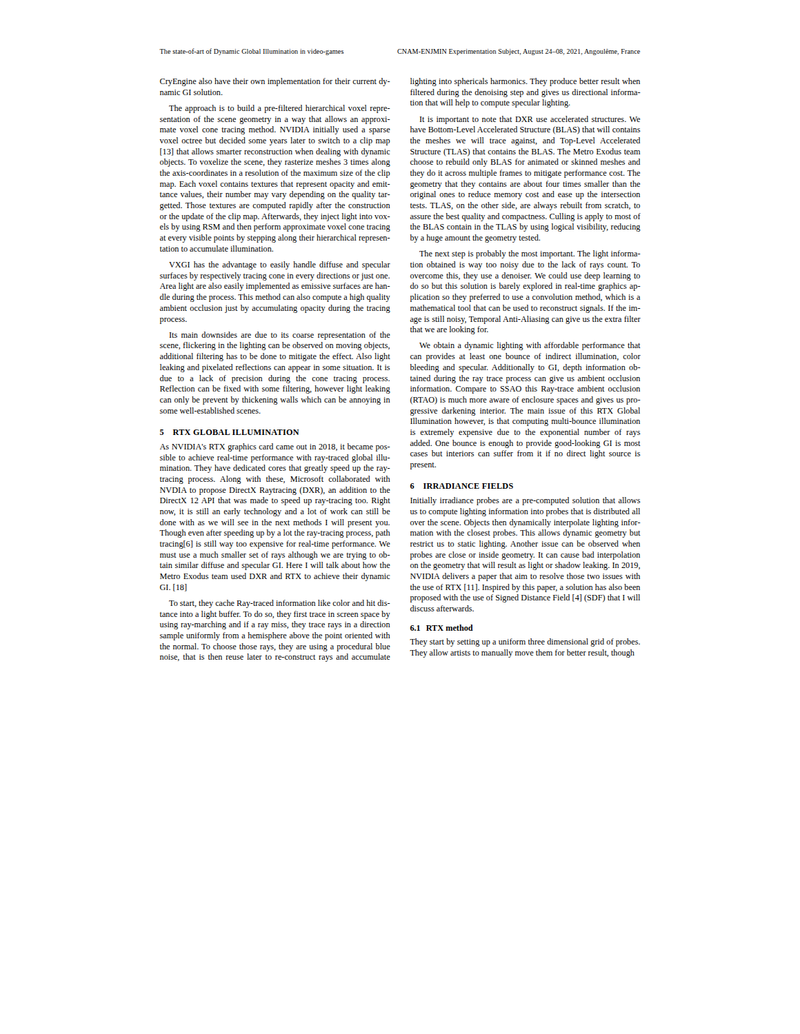The state-of-art of Dynamic Global Illumination in video-games
CNAM-ENJMIN Experimentation Subject, August 24–08, 2021, Angoulême, France
CryEngine also have their own implementation for their current dynamic GI solution.
The approach is to build a pre-filtered hierarchical voxel representation of the scene geometry in a way that allows an approximate voxel cone tracing method. NVIDIA initially used a sparse voxel octree but decided some years later to switch to a clip map [13] that allows smarter reconstruction when dealing with dynamic objects. To voxelize the scene, they rasterize meshes 3 times along the axis-coordinates in a resolution of the maximum size of the clip map. Each voxel contains textures that represent opacity and emittance values, their number may vary depending on the quality targetted. Those textures are computed rapidly after the construction or the update of the clip map. Afterwards, they inject light into voxels by using RSM and then perform approximate voxel cone tracing at every visible points by stepping along their hierarchical representation to accumulate illumination.
VXGI has the advantage to easily handle diffuse and specular surfaces by respectively tracing cone in every directions or just one. Area light are also easily implemented as emissive surfaces are handle during the process. This method can also compute a high quality ambient occlusion just by accumulating opacity during the tracing process.
Its main downsides are due to its coarse representation of the scene, flickering in the lighting can be observed on moving objects, additional filtering has to be done to mitigate the effect. Also light leaking and pixelated reflections can appear in some situation. It is due to a lack of precision during the cone tracing process. Reflection can be fixed with some filtering, however light leaking can only be prevent by thickening walls which can be annoying in some well-established scenes.
5 RTX GLOBAL ILLUMINATION
As NVIDIA's RTX graphics card came out in 2018, it became possible to achieve real-time performance with ray-traced global illumination. They have dedicated cores that greatly speed up the ray-tracing process. Along with these, Microsoft collaborated with NVDIA to propose DirectX Raytracing (DXR), an addition to the DirectX 12 API that was made to speed up ray-tracing too. Right now, it is still an early technology and a lot of work can still be done with as we will see in the next methods I will present you. Though even after speeding up by a lot the ray-tracing process, path tracing[6] is still way too expensive for real-time performance. We must use a much smaller set of rays although we are trying to obtain similar diffuse and specular GI. Here I will talk about how the Metro Exodus team used DXR and RTX to achieve their dynamic GI. [18]
To start, they cache Ray-traced information like color and hit distance into a light buffer. To do so, they first trace in screen space by using ray-marching and if a ray miss, they trace rays in a direction sample uniformly from a hemisphere above the point oriented with the normal. To choose those rays, they are using a procedural blue noise, that is then reuse later to re-construct rays and accumulate lighting into sphericals harmonics. They produce better result when filtered during the denoising step and gives us directional information that will help to compute specular lighting.
It is important to note that DXR use accelerated structures. We have Bottom-Level Accelerated Structure (BLAS) that will contains the meshes we will trace against, and Top-Level Accelerated Structure (TLAS) that contains the BLAS. The Metro Exodus team choose to rebuild only BLAS for animated or skinned meshes and they do it across multiple frames to mitigate performance cost. The geometry that they contains are about four times smaller than the original ones to reduce memory cost and ease up the intersection tests. TLAS, on the other side, are always rebuilt from scratch, to assure the best quality and compactness. Culling is apply to most of the BLAS contain in the TLAS by using logical visibility, reducing by a huge amount the geometry tested.
The next step is probably the most important. The light information obtained is way too noisy due to the lack of rays count. To overcome this, they use a denoiser. We could use deep learning to do so but this solution is barely explored in real-time graphics application so they preferred to use a convolution method, which is a mathematical tool that can be used to reconstruct signals. If the image is still noisy, Temporal Anti-Aliasing can give us the extra filter that we are looking for.
We obtain a dynamic lighting with affordable performance that can provides at least one bounce of indirect illumination, color bleeding and specular. Additionally to GI, depth information obtained during the ray trace process can give us ambient occlusion information. Compare to SSAO this Ray-trace ambient occlusion (RTAO) is much more aware of enclosure spaces and gives us progressive darkening interior. The main issue of this RTX Global Illumination however, is that computing multi-bounce illumination is extremely expensive due to the exponential number of rays added. One bounce is enough to provide good-looking GI is most cases but interiors can suffer from it if no direct light source is present.
6 IRRADIANCE FIELDS
Initially irradiance probes are a pre-computed solution that allows us to compute lighting information into probes that is distributed all over the scene. Objects then dynamically interpolate lighting information with the closest probes. This allows dynamic geometry but restrict us to static lighting. Another issue can be observed when probes are close or inside geometry. It can cause bad interpolation on the geometry that will result as light or shadow leaking. In 2019, NVIDIA delivers a paper that aim to resolve those two issues with the use of RTX [11]. Inspired by this paper, a solution has also been proposed with the use of Signed Distance Field [4] (SDF) that I will discuss afterwards.
6.1 RTX method
They start by setting up a uniform three dimensional grid of probes. They allow artists to manually move them for better result, though